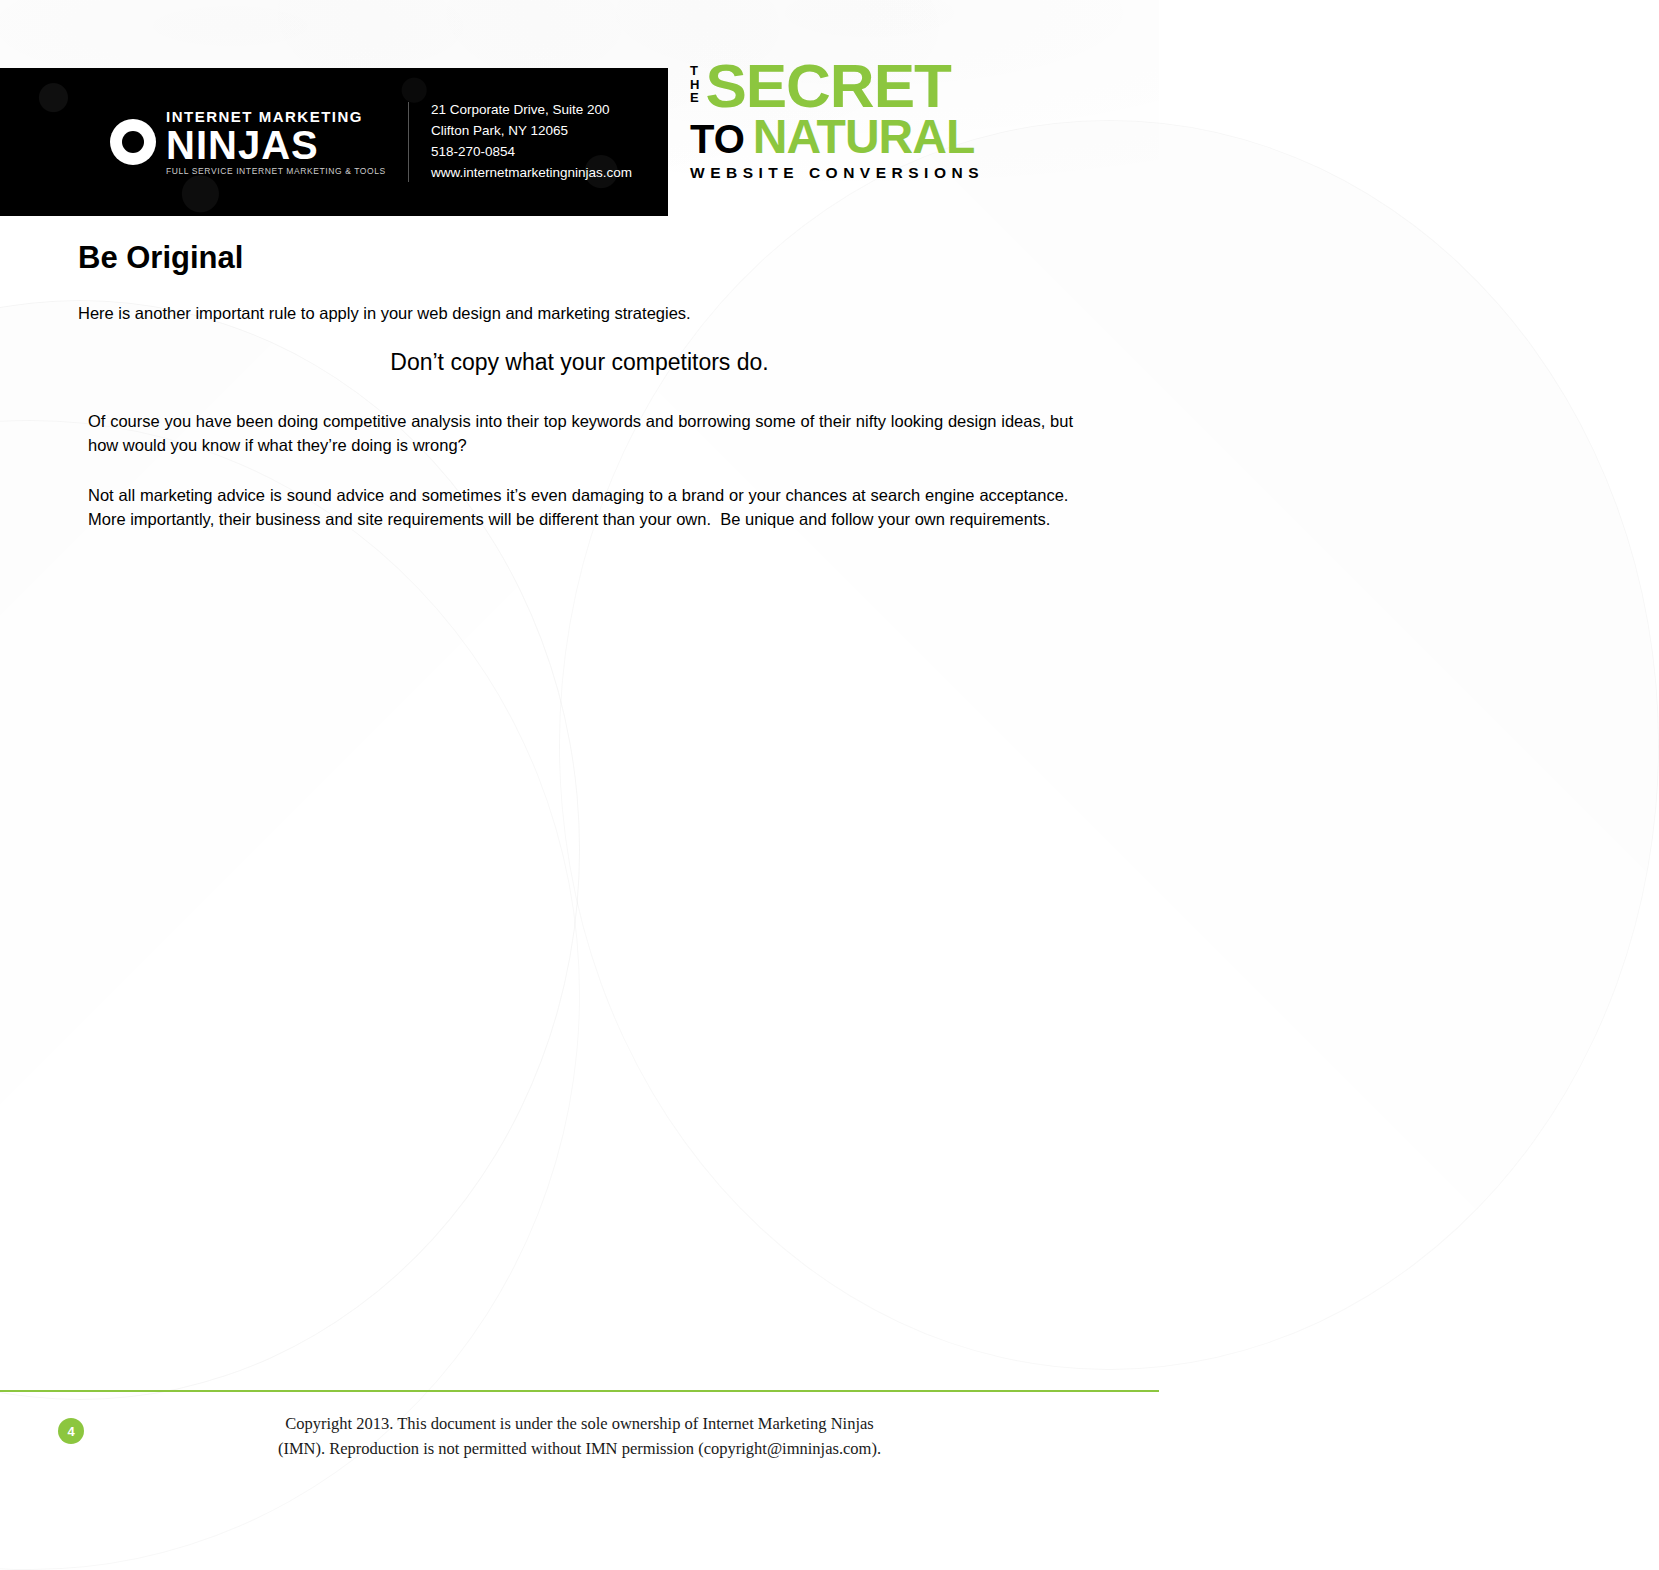INTERNET MARKETING
NINJAS
FULL SERVICE INTERNET MARKETING & TOOLS
21 Corporate Drive, Suite 200
Clifton Park, NY 12065
518-270-0854
www.internetmarketingninjas.com
T H E
SECRET
TO NATURAL
WEBSITE CONVERSIONS
Be Original
Here is another important rule to apply in your web design and marketing strategies.
Don’t copy what your competitors do.
Of course you have been doing competitive analysis into their top keywords and borrowing some of their nifty looking design ideas, but how would you know if what they’re doing is wrong?
Not all marketing advice is sound advice and sometimes it’s even damaging to a brand or your chances at search engine acceptance. More importantly, their business and site requirements will be different than your own. Be unique and follow your own requirements.
4
Copyright 2013. This document is under the sole ownership of Internet Marketing Ninjas
(IMN). Reproduction is not permitted without IMN permission (copyright@imninjas.com).